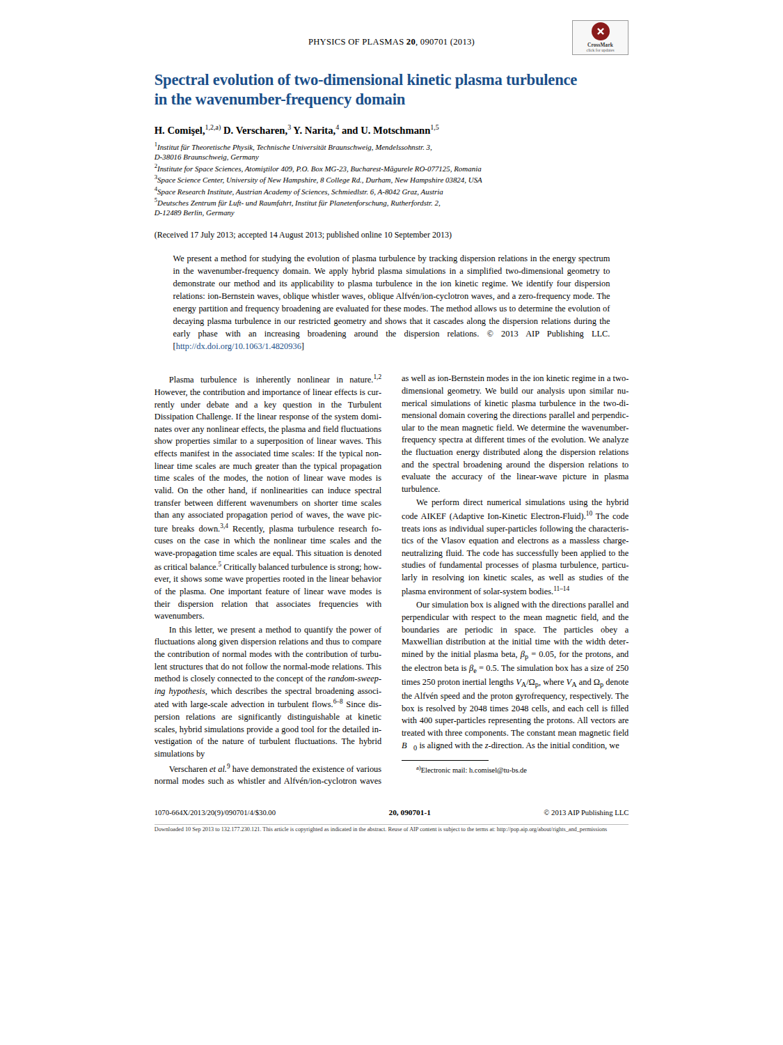CrossMark
click for updates
PHYSICS OF PLASMAS 20, 090701 (2013)
Spectral evolution of two-dimensional kinetic plasma turbulence
in the wavenumber-frequency domain
H. Comişel,1,2,a) D. Verscharen,3 Y. Narita,4 and U. Motschmann1,5
1Institut für Theoretische Physik, Technische Universität Braunschweig, Mendelssohnstr. 3,
D-38016 Braunschweig, Germany
2Institute for Space Sciences, Atomiştilor 409, P.O. Box MG-23, Bucharest-Măgurele RO-077125, Romania
3Space Science Center, University of New Hampshire, 8 College Rd., Durham, New Hampshire 03824, USA
4Space Research Institute, Austrian Academy of Sciences, Schmiedlstr. 6, A-8042 Graz, Austria
5Deutsches Zentrum für Luft- und Raumfahrt, Institut für Planetenforschung, Rutherfordstr. 2,
D-12489 Berlin, Germany
(Received 17 July 2013; accepted 14 August 2013; published online 10 September 2013)
We present a method for studying the evolution of plasma turbulence by tracking dispersion relations in the energy spectrum in the wavenumber-frequency domain. We apply hybrid plasma simulations in a simplified two-dimensional geometry to demonstrate our method and its applicability to plasma turbulence in the ion kinetic regime. We identify four dispersion relations: ion-Bernstein waves, oblique whistler waves, oblique Alfvén/ion-cyclotron waves, and a zero-frequency mode. The energy partition and frequency broadening are evaluated for these modes. The method allows us to determine the evolution of decaying plasma turbulence in our restricted geometry and shows that it cascades along the dispersion relations during the early phase with an increasing broadening around the dispersion relations. © 2013 AIP Publishing LLC. [http://dx.doi.org/10.1063/1.4820936]
Plasma turbulence is inherently nonlinear in nature.1,2 However, the contribution and importance of linear effects is currently under debate and a key question in the Turbulent Dissipation Challenge. If the linear response of the system dominates over any nonlinear effects, the plasma and field fluctuations show properties similar to a superposition of linear waves. This effects manifest in the associated time scales: If the typical nonlinear time scales are much greater than the typical propagation time scales of the modes, the notion of linear wave modes is valid. On the other hand, if nonlinearities can induce spectral transfer between different wavenumbers on shorter time scales than any associated propagation period of waves, the wave picture breaks down.3,4 Recently, plasma turbulence research focuses on the case in which the nonlinear time scales and the wave-propagation time scales are equal. This situation is denoted as critical balance.5 Critically balanced turbulence is strong; however, it shows some wave properties rooted in the linear behavior of the plasma. One important feature of linear wave modes is their dispersion relation that associates frequencies with wavenumbers.
In this letter, we present a method to quantify the power of fluctuations along given dispersion relations and thus to compare the contribution of normal modes with the contribution of turbulent structures that do not follow the normal-mode relations. This method is closely connected to the concept of the random-sweeping hypothesis, which describes the spectral broadening associated with large-scale advection in turbulent flows.6–8 Since dispersion relations are significantly distinguishable at kinetic scales, hybrid simulations provide a good tool for the detailed investigation of the nature of turbulent fluctuations. The hybrid simulations by
Verscharen et al.9 have demonstrated the existence of various normal modes such as whistler and Alfvén/ion-cyclotron waves as well as ion-Bernstein modes in the ion kinetic regime in a two-dimensional geometry. We build our analysis upon similar numerical simulations of kinetic plasma turbulence in the two-dimensional domain covering the directions parallel and perpendicular to the mean magnetic field. We determine the wavenumber-frequency spectra at different times of the evolution. We analyze the fluctuation energy distributed along the dispersion relations and the spectral broadening around the dispersion relations to evaluate the accuracy of the linear-wave picture in plasma turbulence.
We perform direct numerical simulations using the hybrid code AIKEF (Adaptive Ion-Kinetic Electron-Fluid).10 The code treats ions as individual super-particles following the characteristics of the Vlasov equation and electrons as a massless charge-neutralizing fluid. The code has successfully been applied to the studies of fundamental processes of plasma turbulence, particularly in resolving ion kinetic scales, as well as studies of the plasma environment of solar-system bodies.11–14
Our simulation box is aligned with the directions parallel and perpendicular with respect to the mean magnetic field, and the boundaries are periodic in space. The particles obey a Maxwellian distribution at the initial time with the width determined by the initial plasma beta, βp = 0.05, for the protons, and the electron beta is βe = 0.5. The simulation box has a size of 250 times 250 proton inertial lengths VA/Ωp, where VA and Ωp denote the Alfvén speed and the proton gyrofrequency, respectively. The box is resolved by 2048 times 2048 cells, and each cell is filled with 400 super-particles representing the protons. All vectors are treated with three components. The constant mean magnetic field B⃗0 is aligned with the z-direction. As the initial condition, we
a)Electronic mail: h.comisel@tu-bs.de
1070-664X/2013/20(9)/090701/4/$30.00
20, 090701-1
© 2013 AIP Publishing LLC
Downloaded 10 Sep 2013 to 132.177.230.121. This article is copyrighted as indicated in the abstract. Reuse of AIP content is subject to the terms at: http://pop.aip.org/about/rights_and_permissions